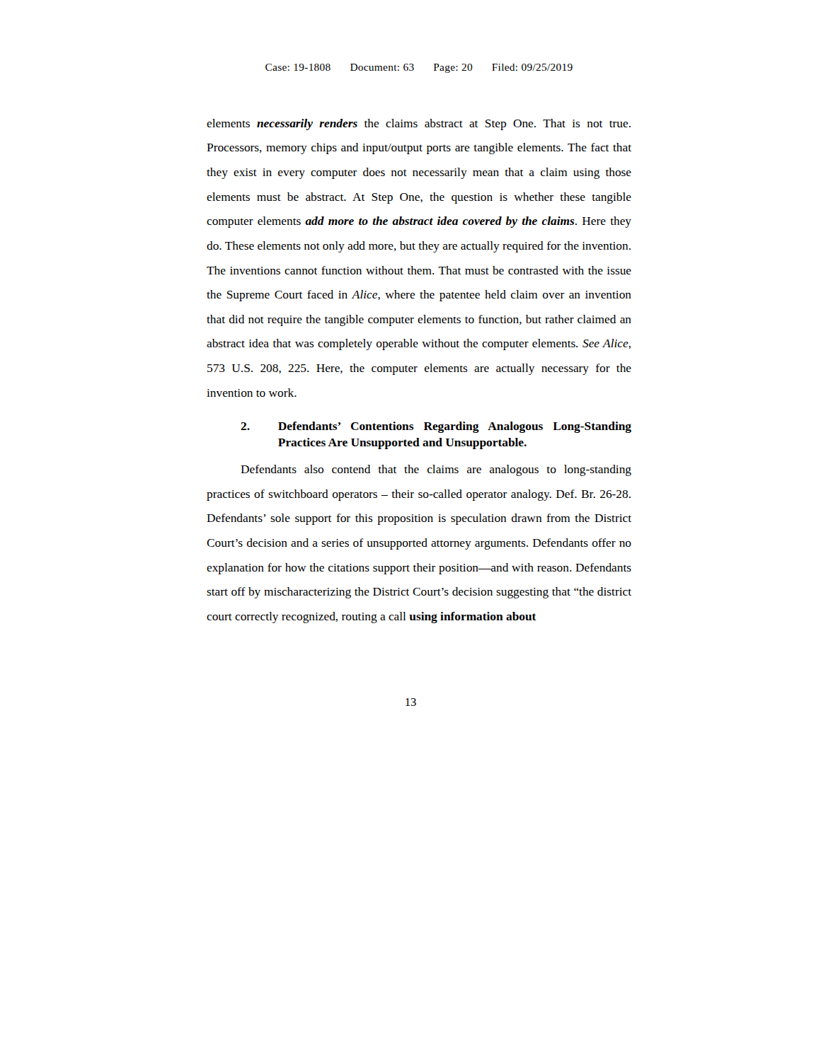Case: 19-1808 Document: 63 Page: 20 Filed: 09/25/2019
elements necessarily renders the claims abstract at Step One. That is not true. Processors, memory chips and input/output ports are tangible elements. The fact that they exist in every computer does not necessarily mean that a claim using those elements must be abstract. At Step One, the question is whether these tangible computer elements add more to the abstract idea covered by the claims. Here they do. These elements not only add more, but they are actually required for the invention. The inventions cannot function without them. That must be contrasted with the issue the Supreme Court faced in Alice, where the patentee held claim over an invention that did not require the tangible computer elements to function, but rather claimed an abstract idea that was completely operable without the computer elements. See Alice, 573 U.S. 208, 225. Here, the computer elements are actually necessary for the invention to work.
2.
Defendants’ Contentions Regarding Analogous Long-Standing Practices Are Unsupported and Unsupportable.
Defendants also contend that the claims are analogous to long-standing practices of switchboard operators – their so-called operator analogy. Def. Br. 26-28. Defendants’ sole support for this proposition is speculation drawn from the District Court’s decision and a series of unsupported attorney arguments. Defendants offer no explanation for how the citations support their position—and with reason. Defendants start off by mischaracterizing the District Court’s decision suggesting that “the district court correctly recognized, routing a call using information about
13